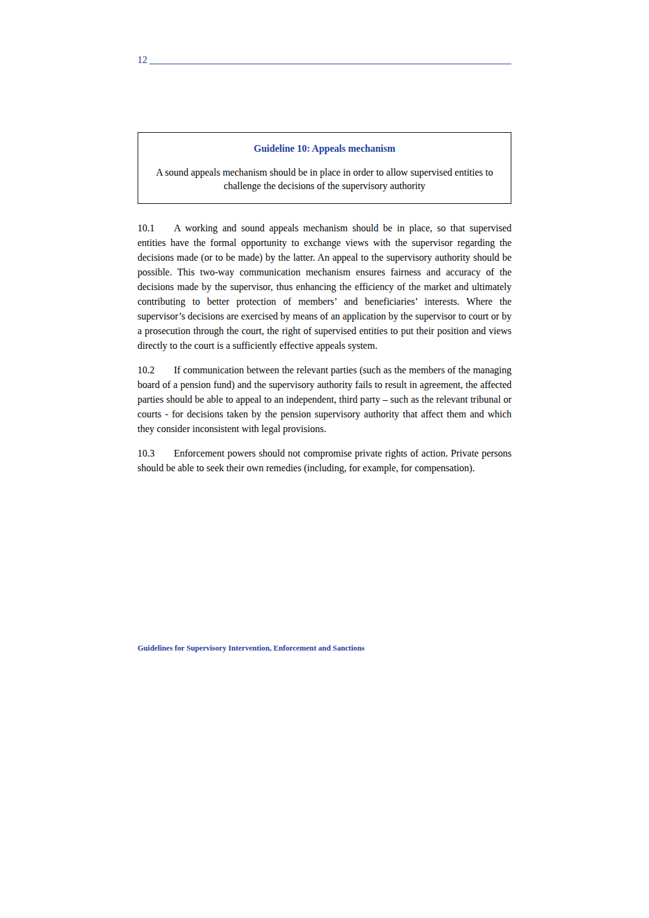12_______________________________________________________________________________________
Guideline 10: Appeals mechanism
A sound appeals mechanism should be in place in order to allow supervised entities to challenge the decisions of the supervisory authority
10.1 A working and sound appeals mechanism should be in place, so that supervised entities have the formal opportunity to exchange views with the supervisor regarding the decisions made (or to be made) by the latter. An appeal to the supervisory authority should be possible. This two-way communication mechanism ensures fairness and accuracy of the decisions made by the supervisor, thus enhancing the efficiency of the market and ultimately contributing to better protection of members’ and beneficiaries’ interests. Where the supervisor’s decisions are exercised by means of an application by the supervisor to court or by a prosecution through the court, the right of supervised entities to put their position and views directly to the court is a sufficiently effective appeals system.
10.2 If communication between the relevant parties (such as the members of the managing board of a pension fund) and the supervisory authority fails to result in agreement, the affected parties should be able to appeal to an independent, third party – such as the relevant tribunal or courts - for decisions taken by the pension supervisory authority that affect them and which they consider inconsistent with legal provisions.
10.3 Enforcement powers should not compromise private rights of action. Private persons should be able to seek their own remedies (including, for example, for compensation).
Guidelines for Supervisory Intervention, Enforcement and Sanctions